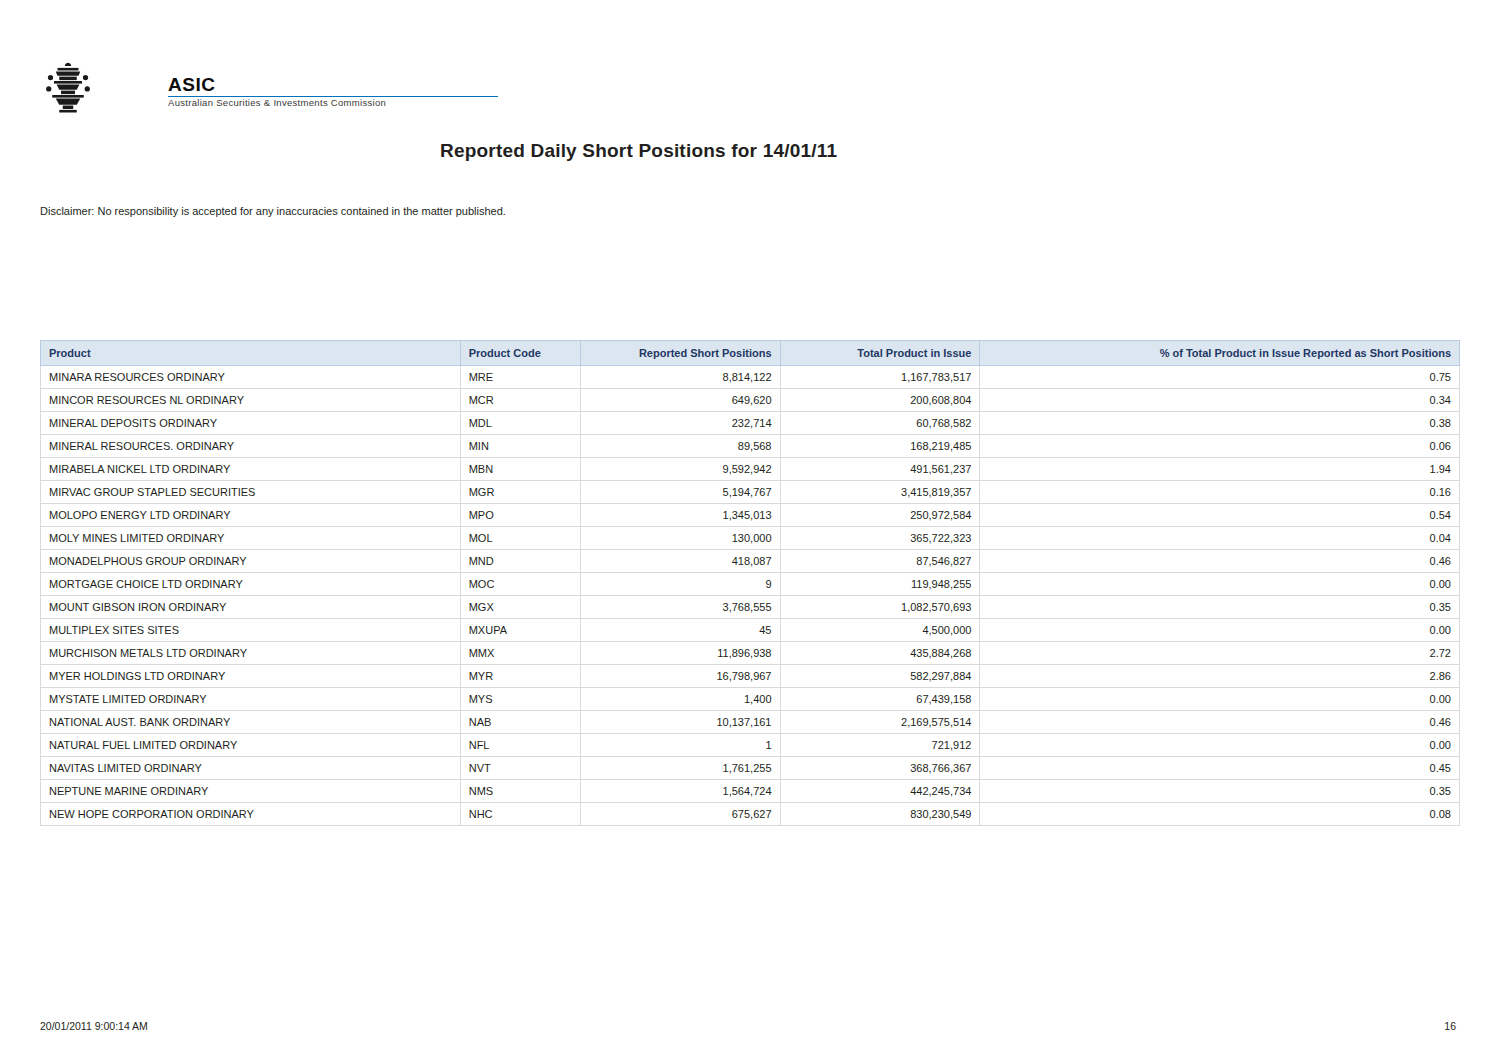ASIC Australian Securities & Investments Commission
Reported Daily Short Positions for 14/01/11
Disclaimer: No responsibility is accepted for any inaccuracies contained in the matter published.
| Product | Product Code | Reported Short Positions | Total Product in Issue | % of Total Product in Issue Reported as Short Positions |
| --- | --- | --- | --- | --- |
| MINARA RESOURCES ORDINARY | MRE | 8,814,122 | 1,167,783,517 | 0.75 |
| MINCOR RESOURCES NL ORDINARY | MCR | 649,620 | 200,608,804 | 0.34 |
| MINERAL DEPOSITS ORDINARY | MDL | 232,714 | 60,768,582 | 0.38 |
| MINERAL RESOURCES. ORDINARY | MIN | 89,568 | 168,219,485 | 0.06 |
| MIRABELA NICKEL LTD ORDINARY | MBN | 9,592,942 | 491,561,237 | 1.94 |
| MIRVAC GROUP STAPLED SECURITIES | MGR | 5,194,767 | 3,415,819,357 | 0.16 |
| MOLOPO ENERGY LTD ORDINARY | MPO | 1,345,013 | 250,972,584 | 0.54 |
| MOLY MINES LIMITED ORDINARY | MOL | 130,000 | 365,722,323 | 0.04 |
| MONADELPHOUS GROUP ORDINARY | MND | 418,087 | 87,546,827 | 0.46 |
| MORTGAGE CHOICE LTD ORDINARY | MOC | 9 | 119,948,255 | 0.00 |
| MOUNT GIBSON IRON ORDINARY | MGX | 3,768,555 | 1,082,570,693 | 0.35 |
| MULTIPLEX SITES SITES | MXUPA | 45 | 4,500,000 | 0.00 |
| MURCHISON METALS LTD ORDINARY | MMX | 11,896,938 | 435,884,268 | 2.72 |
| MYER HOLDINGS LTD ORDINARY | MYR | 16,798,967 | 582,297,884 | 2.86 |
| MYSTATE LIMITED ORDINARY | MYS | 1,400 | 67,439,158 | 0.00 |
| NATIONAL AUST. BANK ORDINARY | NAB | 10,137,161 | 2,169,575,514 | 0.46 |
| NATURAL FUEL LIMITED ORDINARY | NFL | 1 | 721,912 | 0.00 |
| NAVITAS LIMITED ORDINARY | NVT | 1,761,255 | 368,766,367 | 0.45 |
| NEPTUNE MARINE ORDINARY | NMS | 1,564,724 | 442,245,734 | 0.35 |
| NEW HOPE CORPORATION ORDINARY | NHC | 675,627 | 830,230,549 | 0.08 |
20/01/2011 9:00:14 AM
16